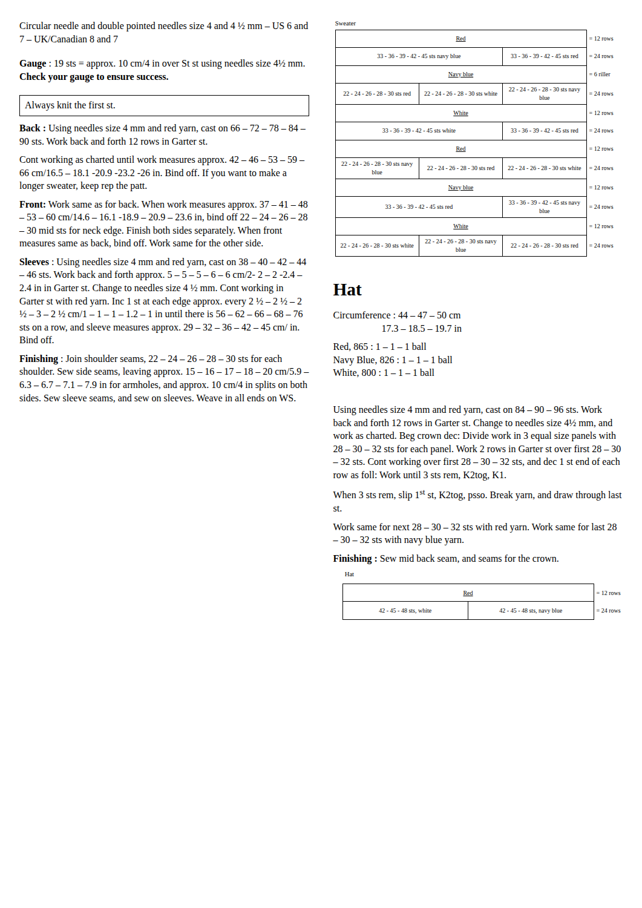Circular needle and double pointed needles size 4 and 4 ½ mm – US 6 and 7 – UK/Canadian 8 and 7
Gauge : 19 sts = approx. 10 cm/4 in over St st using needles size 4½ mm. Check your gauge to ensure success.
Always knit the first st.
Back : Using needles size 4 mm and red yarn, cast on 66 – 72 – 78 – 84 – 90 sts. Work back and forth 12 rows in Garter st.
Cont working as charted until work measures approx. 42 – 46 – 53 – 59 – 66 cm/16.5 – 18.1 -20.9 -23.2 -26 in. Bind off. If you want to make a longer sweater, keep rep the patt.
Front: Work same as for back. When work measures approx. 37 – 41 – 48 – 53 – 60 cm/14.6 – 16.1 -18.9 – 20.9 – 23.6 in, bind off 22 – 24 – 26 – 28 – 30 mid sts for neck edge. Finish both sides separately. When front measures same as back, bind off. Work same for the other side.
Sleeves : Using needles size 4 mm and red yarn, cast on 38 – 40 – 42 – 44 – 46 sts. Work back and forth approx. 5 – 5 – 5 – 6 – 6 cm/2- 2 – 2 -2.4 – 2.4 in in Garter st. Change to needles size 4 ½ mm. Cont working in Garter st with red yarn. Inc 1 st at each edge approx. every 2 ½ – 2 ½ – 2 ½ – 3 – 2 ½ cm/1 – 1 – 1 – 1.2 – 1 in until there is 56 – 62 – 66 – 68 – 76 sts on a row, and sleeve measures approx. 29 – 32 – 36 – 42 – 45 cm/ in. Bind off.
Finishing : Join shoulder seams, 22 – 24 – 26 – 28 – 30 sts for each shoulder. Sew side seams, leaving approx. 15 – 16 – 17 – 18 – 20 cm/5.9 – 6.3 – 6.7 – 7.1 – 7.9 in for armholes, and approx. 10 cm/4 in splits on both sides. Sew sleeve seams, and sew on sleeves. Weave in all ends on WS.
Sweater
| Red | = 12 rows |
| 33 - 36 - 39 - 42 - 45 sts navy blue | 33 - 36 - 39 - 42 - 45 sts red | = 24 rows |
| Navy blue | = 6 riller |
| 22 - 24 - 26 - 28 - 30 sts red | 22 - 24 - 26 - 28 - 30 sts white | 22 - 24 - 26 - 28 - 30 sts navy blue | = 24 rows |
| White | = 12 rows |
| 33 - 36 - 39 - 42 - 45 sts white | 33 - 36 - 39 - 42 - 45 sts red | = 24 rows |
| Red | = 12 rows |
| 22 - 24 - 26 - 28 - 30 sts navy blue | 22 - 24 - 26 - 28 - 30 sts red | 22 - 24 - 26 - 28 - 30 sts white | = 24 rows |
| Navy blue | = 12 rows |
| 33 - 36 - 39 - 42 - 45 sts red | 33 - 36 - 39 - 42 - 45 sts navy blue | = 24 rows |
| White | = 12 rows |
| 22 - 24 - 26 - 28 - 30 sts white | 22 - 24 - 26 - 28 - 30 sts navy blue | 22 - 24 - 26 - 28 - 30 sts red | = 24 rows |
Hat
Circumference : 44 – 47 – 50 cm
17.3 – 18.5 – 19.7 in
Red, 865 : 1 – 1 – 1 ball
Navy Blue, 826 : 1 – 1 – 1 ball
White, 800 : 1 – 1 – 1 ball
Using needles size 4 mm and red yarn, cast on 84 – 90 – 96 sts. Work back and forth 12 rows in Garter st. Change to needles size 4½ mm, and work as charted. Beg crown dec: Divide work in 3 equal size panels with 28 – 30 – 32 sts for each panel. Work 2 rows in Garter st over first 28 – 30 – 32 sts. Cont working over first 28 – 30 – 32 sts, and dec 1 st end of each row as foll: Work until 3 sts rem, K2tog, K1.
When 3 sts rem, slip 1st st, K2tog, psso. Break yarn, and draw through last st.
Work same for next 28 – 30 – 32 sts with red yarn. Work same for last 28 – 30 – 32 sts with navy blue yarn.
Finishing : Sew mid back seam, and seams for the crown.
Hat
| Red | = 12 rows |
| 42 - 45 - 48 sts, white | 42 - 45 - 48 sts, navy blue | = 24 rows |